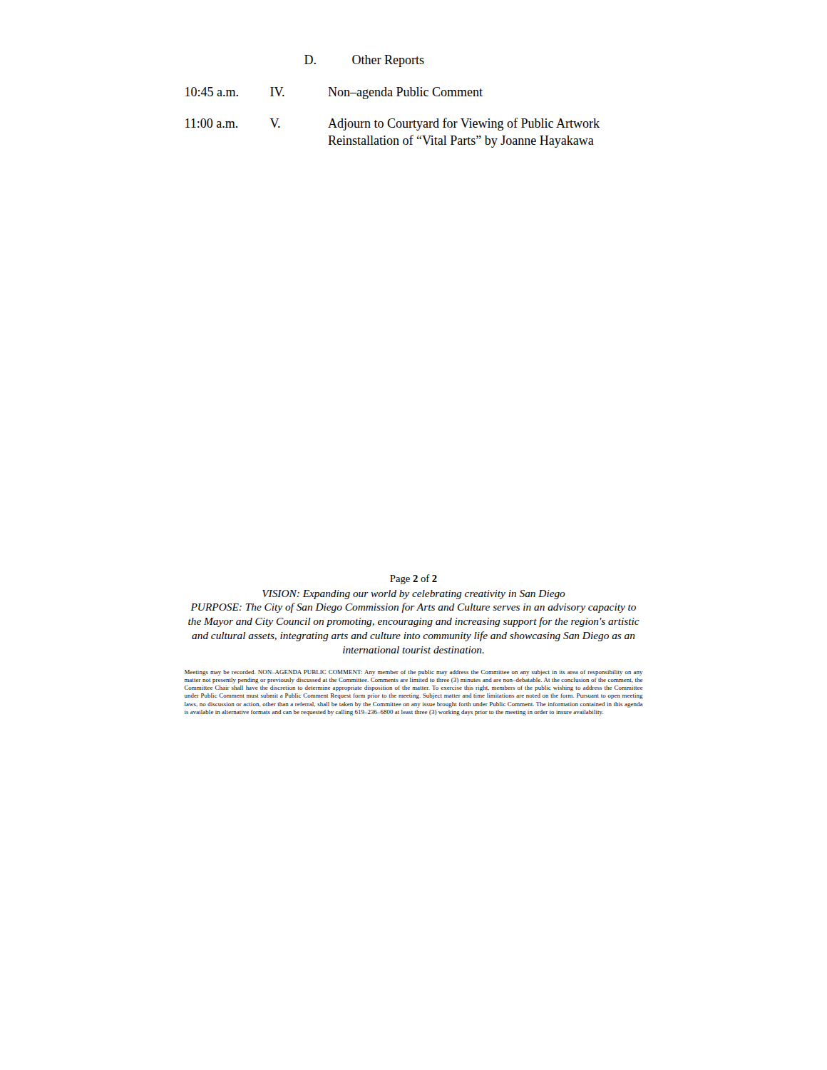D. Other Reports
10:45 a.m.
IV.
Non–agenda Public Comment
11:00 a.m.
V.
Adjourn to Courtyard for Viewing of Public Artwork Reinstallation of “Vital Parts” by Joanne Hayakawa
Page 2 of 2
VISION: Expanding our world by celebrating creativity in San Diego
PURPOSE: The City of San Diego Commission for Arts and Culture serves in an advisory capacity to the Mayor and City Council on promoting, encouraging and increasing support for the region's artistic and cultural assets, integrating arts and culture into community life and showcasing San Diego as an international tourist destination.
Meetings may be recorded. NON–AGENDA PUBLIC COMMENT: Any member of the public may address the Committee on any subject in its area of responsibility on any matter not presently pending or previously discussed at the Committee. Comments are limited to three (3) minutes and are non–debatable. At the conclusion of the comment, the Committee Chair shall have the discretion to determine appropriate disposition of the matter. To exercise this right, members of the public wishing to address the Committee under Public Comment must submit a Public Comment Request form prior to the meeting. Subject matter and time limitations are noted on the form. Pursuant to open meeting laws, no discussion or action, other than a referral, shall be taken by the Committee on any issue brought forth under Public Comment. The information contained in this agenda is available in alternative formats and can be requested by calling 619–236–6800 at least three (3) working days prior to the meeting in order to insure availability.